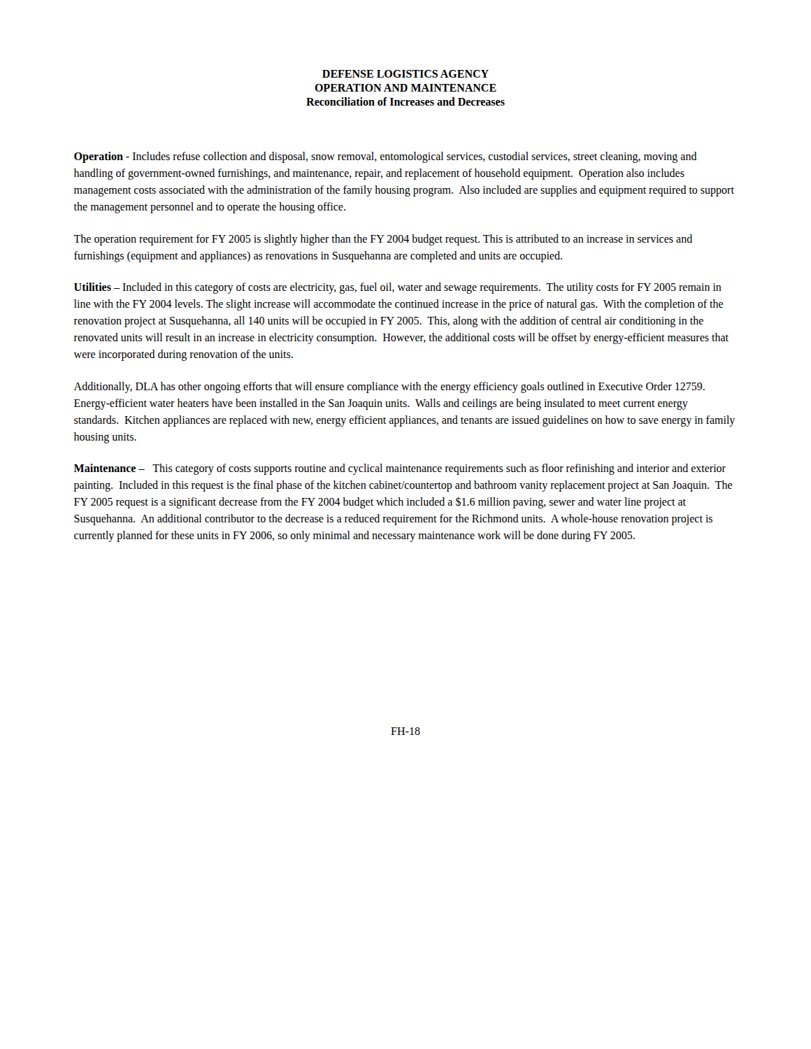DEFENSE LOGISTICS AGENCY
OPERATION AND MAINTENANCE
Reconciliation of Increases and Decreases
Operation - Includes refuse collection and disposal, snow removal, entomological services, custodial services, street cleaning, moving and handling of government-owned furnishings, and maintenance, repair, and replacement of household equipment. Operation also includes management costs associated with the administration of the family housing program. Also included are supplies and equipment required to support the management personnel and to operate the housing office.
The operation requirement for FY 2005 is slightly higher than the FY 2004 budget request. This is attributed to an increase in services and furnishings (equipment and appliances) as renovations in Susquehanna are completed and units are occupied.
Utilities – Included in this category of costs are electricity, gas, fuel oil, water and sewage requirements. The utility costs for FY 2005 remain in line with the FY 2004 levels. The slight increase will accommodate the continued increase in the price of natural gas. With the completion of the renovation project at Susquehanna, all 140 units will be occupied in FY 2005. This, along with the addition of central air conditioning in the renovated units will result in an increase in electricity consumption. However, the additional costs will be offset by energy-efficient measures that were incorporated during renovation of the units.
Additionally, DLA has other ongoing efforts that will ensure compliance with the energy efficiency goals outlined in Executive Order 12759. Energy-efficient water heaters have been installed in the San Joaquin units. Walls and ceilings are being insulated to meet current energy standards. Kitchen appliances are replaced with new, energy efficient appliances, and tenants are issued guidelines on how to save energy in family housing units.
Maintenance – This category of costs supports routine and cyclical maintenance requirements such as floor refinishing and interior and exterior painting. Included in this request is the final phase of the kitchen cabinet/countertop and bathroom vanity replacement project at San Joaquin. The FY 2005 request is a significant decrease from the FY 2004 budget which included a $1.6 million paving, sewer and water line project at Susquehanna. An additional contributor to the decrease is a reduced requirement for the Richmond units. A whole-house renovation project is currently planned for these units in FY 2006, so only minimal and necessary maintenance work will be done during FY 2005.
FH-18